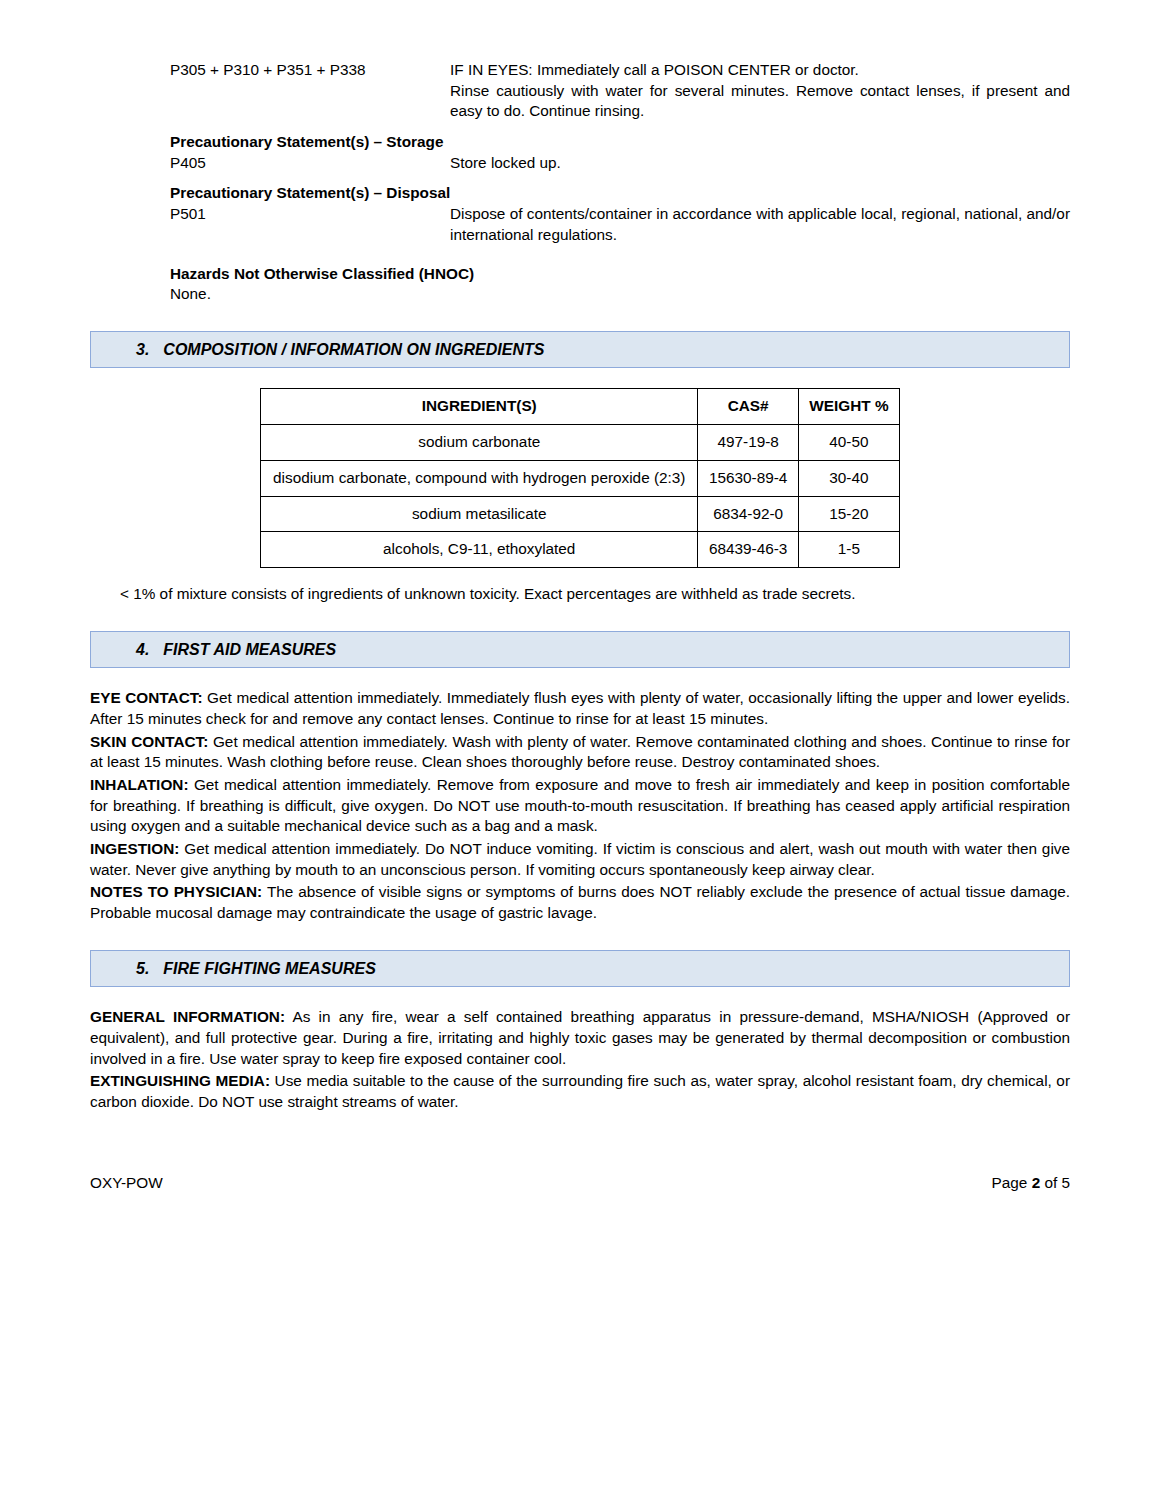P305 + P310 + P351 + P338
IF IN EYES: Immediately call a POISON CENTER or doctor.
Rinse cautiously with water for several minutes. Remove contact lenses, if present and easy to do. Continue rinsing.
Precautionary Statement(s) – Storage
P405
Store locked up.
Precautionary Statement(s) – Disposal
P501
Dispose of contents/container in accordance with applicable local, regional, national, and/or international regulations.
Hazards Not Otherwise Classified (HNOC)
None.
3. COMPOSITION / INFORMATION ON INGREDIENTS
| INGREDIENT(S) | CAS# | WEIGHT % |
| --- | --- | --- |
| sodium carbonate | 497-19-8 | 40-50 |
| disodium carbonate, compound with hydrogen peroxide (2:3) | 15630-89-4 | 30-40 |
| sodium metasilicate | 6834-92-0 | 15-20 |
| alcohols, C9-11, ethoxylated | 68439-46-3 | 1-5 |
< 1% of mixture consists of ingredients of unknown toxicity. Exact percentages are withheld as trade secrets.
4. FIRST AID MEASURES
EYE CONTACT: Get medical attention immediately. Immediately flush eyes with plenty of water, occasionally lifting the upper and lower eyelids. After 15 minutes check for and remove any contact lenses. Continue to rinse for at least 15 minutes.
SKIN CONTACT: Get medical attention immediately. Wash with plenty of water. Remove contaminated clothing and shoes. Continue to rinse for at least 15 minutes. Wash clothing before reuse. Clean shoes thoroughly before reuse. Destroy contaminated shoes.
INHALATION: Get medical attention immediately. Remove from exposure and move to fresh air immediately and keep in position comfortable for breathing. If breathing is difficult, give oxygen. Do NOT use mouth-to-mouth resuscitation. If breathing has ceased apply artificial respiration using oxygen and a suitable mechanical device such as a bag and a mask.
INGESTION: Get medical attention immediately. Do NOT induce vomiting. If victim is conscious and alert, wash out mouth with water then give water. Never give anything by mouth to an unconscious person. If vomiting occurs spontaneously keep airway clear.
NOTES TO PHYSICIAN: The absence of visible signs or symptoms of burns does NOT reliably exclude the presence of actual tissue damage. Probable mucosal damage may contraindicate the usage of gastric lavage.
5. FIRE FIGHTING MEASURES
GENERAL INFORMATION: As in any fire, wear a self contained breathing apparatus in pressure-demand, MSHA/NIOSH (Approved or equivalent), and full protective gear. During a fire, irritating and highly toxic gases may be generated by thermal decomposition or combustion involved in a fire. Use water spray to keep fire exposed container cool.
EXTINGUISHING MEDIA: Use media suitable to the cause of the surrounding fire such as, water spray, alcohol resistant foam, dry chemical, or carbon dioxide. Do NOT use straight streams of water.
OXY-POW
Page 2 of 5